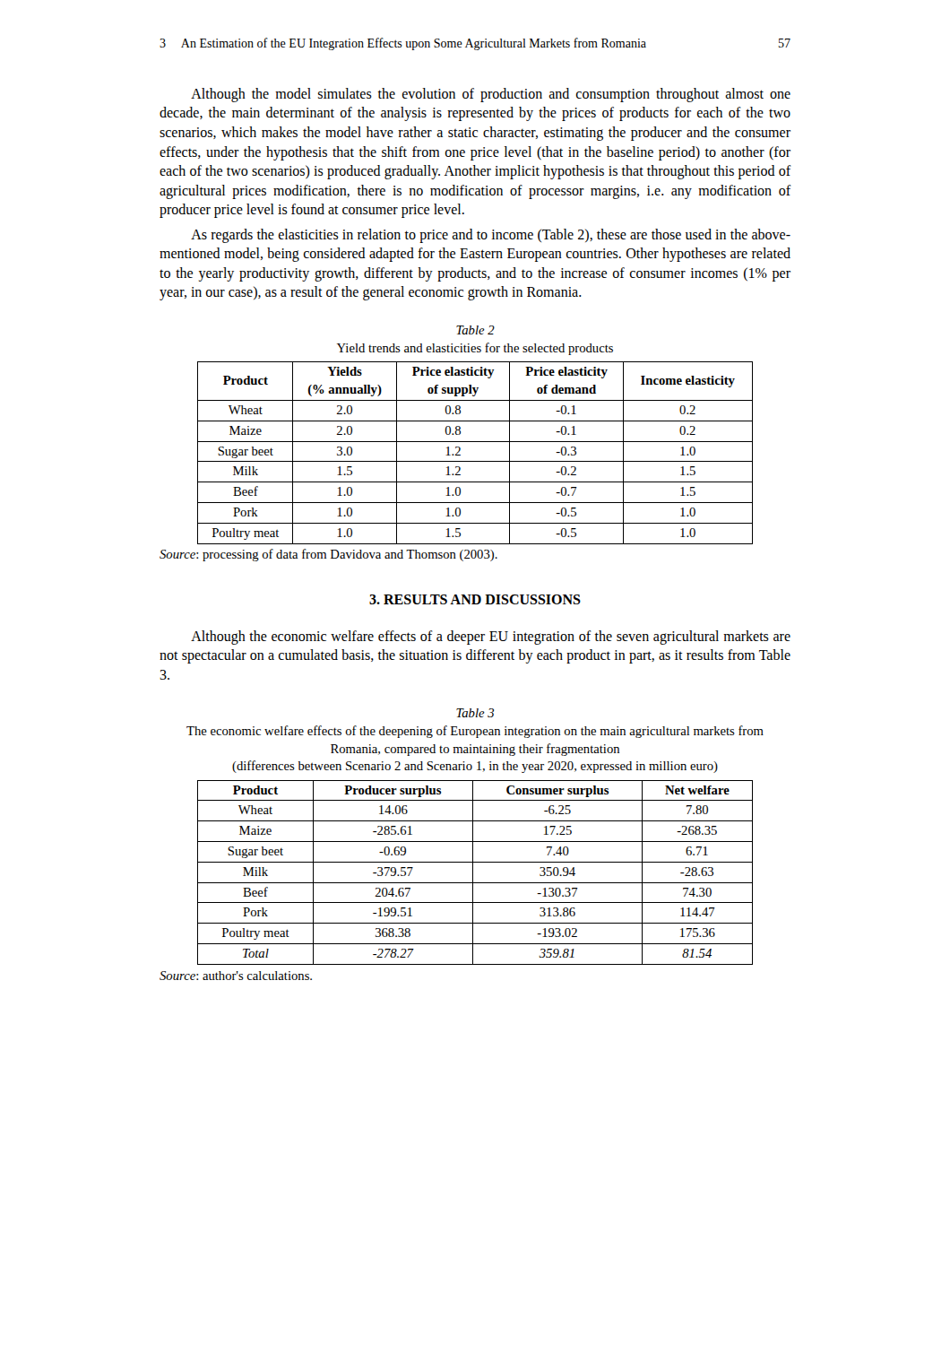3 An Estimation of the EU Integration Effects upon Some Agricultural Markets from Romania 57
Although the model simulates the evolution of production and consumption throughout almost one decade, the main determinant of the analysis is represented by the prices of products for each of the two scenarios, which makes the model have rather a static character, estimating the producer and the consumer effects, under the hypothesis that the shift from one price level (that in the baseline period) to another (for each of the two scenarios) is produced gradually. Another implicit hypothesis is that throughout this period of agricultural prices modification, there is no modification of processor margins, i.e. any modification of producer price level is found at consumer price level.
As regards the elasticities in relation to price and to income (Table 2), these are those used in the above-mentioned model, being considered adapted for the Eastern European countries. Other hypotheses are related to the yearly productivity growth, different by products, and to the increase of consumer incomes (1% per year, in our case), as a result of the general economic growth in Romania.
Table 2 Yield trends and elasticities for the selected products
| Product | Yields (% annually) | Price elasticity of supply | Price elasticity of demand | Income elasticity |
| --- | --- | --- | --- | --- |
| Wheat | 2.0 | 0.8 | -0.1 | 0.2 |
| Maize | 2.0 | 0.8 | -0.1 | 0.2 |
| Sugar beet | 3.0 | 1.2 | -0.3 | 1.0 |
| Milk | 1.5 | 1.2 | -0.2 | 1.5 |
| Beef | 1.0 | 1.0 | -0.7 | 1.5 |
| Pork | 1.0 | 1.0 | -0.5 | 1.0 |
| Poultry meat | 1.0 | 1.5 | -0.5 | 1.0 |
Source: processing of data from Davidova and Thomson (2003).
3. RESULTS AND DISCUSSIONS
Although the economic welfare effects of a deeper EU integration of the seven agricultural markets are not spectacular on a cumulated basis, the situation is different by each product in part, as it results from Table 3.
Table 3 The economic welfare effects of the deepening of European integration on the main agricultural markets from Romania, compared to maintaining their fragmentation (differences between Scenario 2 and Scenario 1, in the year 2020, expressed in million euro)
| Product | Producer surplus | Consumer surplus | Net welfare |
| --- | --- | --- | --- |
| Wheat | 14.06 | -6.25 | 7.80 |
| Maize | -285.61 | 17.25 | -268.35 |
| Sugar beet | -0.69 | 7.40 | 6.71 |
| Milk | -379.57 | 350.94 | -28.63 |
| Beef | 204.67 | -130.37 | 74.30 |
| Pork | -199.51 | 313.86 | 114.47 |
| Poultry meat | 368.38 | -193.02 | 175.36 |
| Total | -278.27 | 359.81 | 81.54 |
Source: author's calculations.